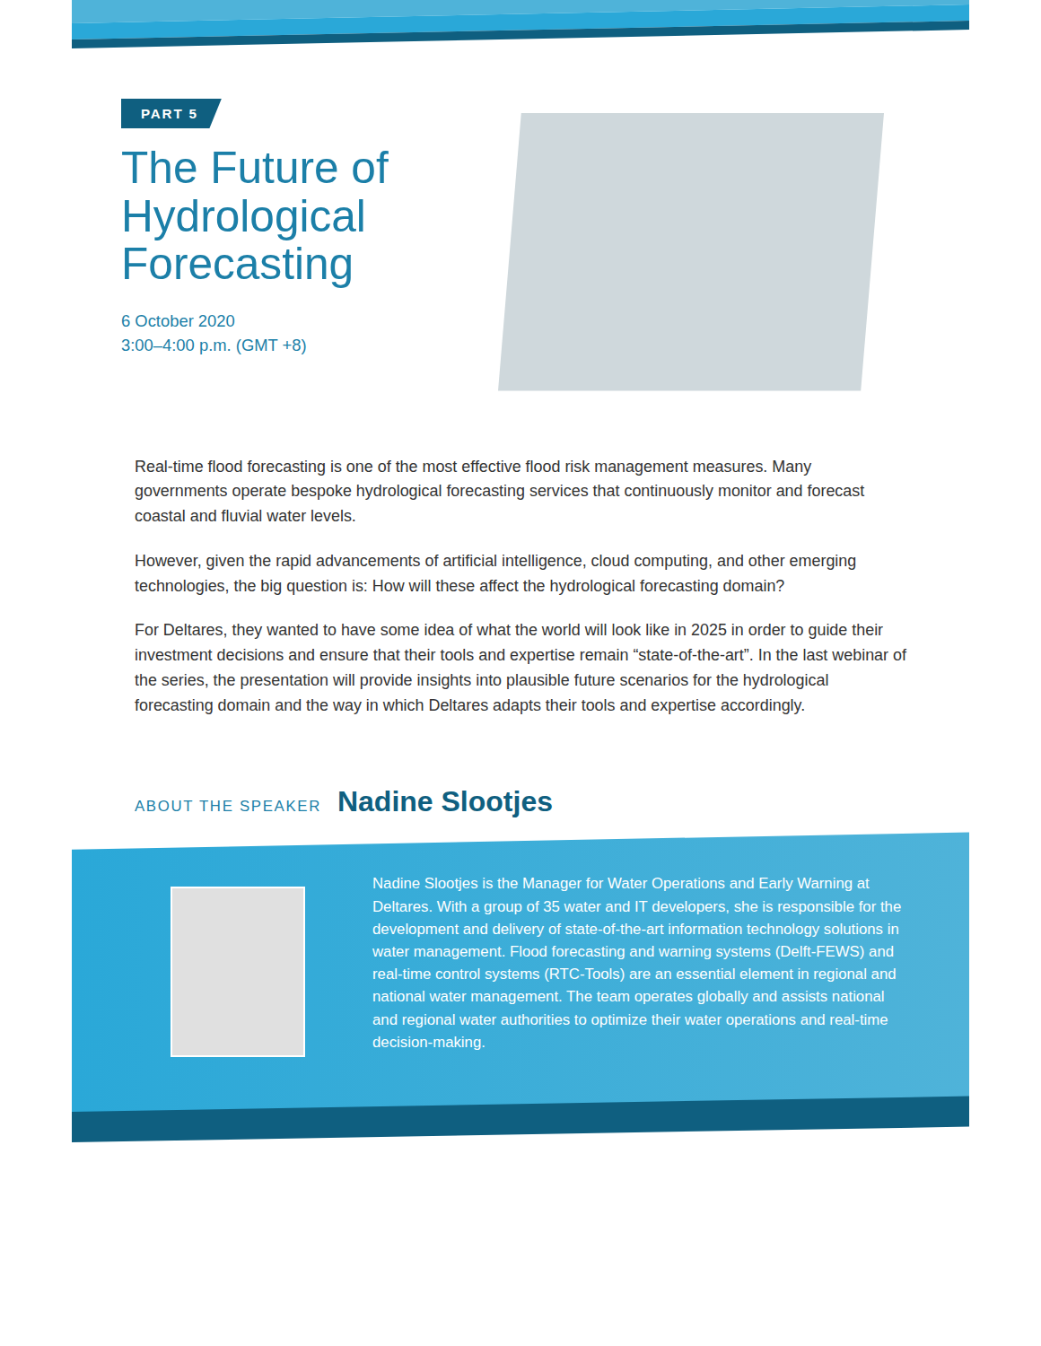PART 5
The Future of
Hydrological
Forecasting
6 October 2020
3:00–4:00 p.m. (GMT +8)
Real-time flood forecasting is one of the most effective flood risk management measures. Many governments operate bespoke hydrological forecasting services that continuously monitor and forecast coastal and fluvial water levels.
However, given the rapid advancements of artificial intelligence, cloud computing, and other emerging technologies, the big question is: How will these affect the hydrological forecasting domain?
For Deltares, they wanted to have some idea of what the world will look like in 2025 in order to guide their investment decisions and ensure that their tools and expertise remain “state-of-the-art”. In the last webinar of the series, the presentation will provide insights into plausible future scenarios for the hydrological forecasting domain and the way in which Deltares adapts their tools and expertise accordingly.
About the Speaker Nadine Slootjes
Nadine Slootjes is the Manager for Water Operations and Early Warning at Deltares. With a group of 35 water and IT developers, she is responsible for the development and delivery of state-of-the-art information technology solutions in water management. Flood forecasting and warning systems (Delft-FEWS) and real-time control systems (RTC-Tools) are an essential element in regional and national water management. The team operates globally and assists national and regional water authorities to optimize their water operations and real-time decision-making.